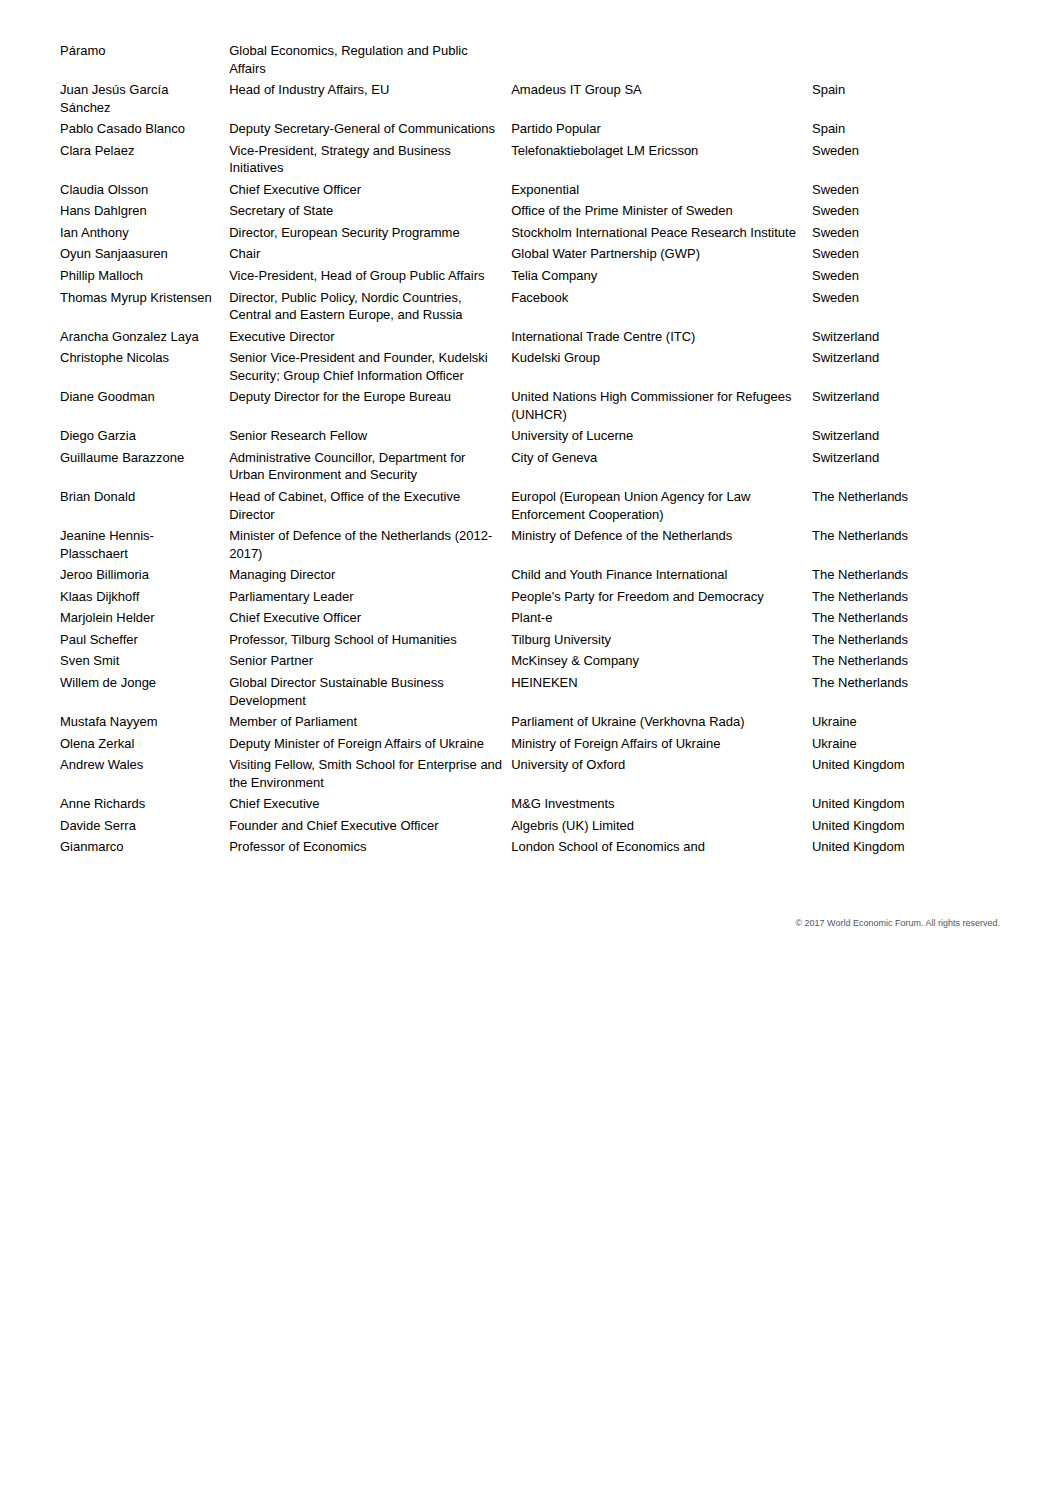| Páramo | Global Economics, Regulation and Public Affairs | | |
| Juan Jesús García Sánchez | Head of Industry Affairs, EU | Amadeus IT Group SA | Spain |
| Pablo Casado Blanco | Deputy Secretary-General of Communications | Partido Popular | Spain |
| Clara Pelaez | Vice-President, Strategy and Business Initiatives | Telefonaktiebolaget LM Ericsson | Sweden |
| Claudia Olsson | Chief Executive Officer | Exponential | Sweden |
| Hans Dahlgren | Secretary of State | Office of the Prime Minister of Sweden | Sweden |
| Ian Anthony | Director, European Security Programme | Stockholm International Peace Research Institute | Sweden |
| Oyun Sanjaasuren | Chair | Global Water Partnership (GWP) | Sweden |
| Phillip Malloch | Vice-President, Head of Group Public Affairs | Telia Company | Sweden |
| Thomas Myrup Kristensen | Director, Public Policy, Nordic Countries, Central and Eastern Europe, and Russia | Facebook | Sweden |
| Arancha Gonzalez Laya | Executive Director | International Trade Centre (ITC) | Switzerland |
| Christophe Nicolas | Senior Vice-President and Founder, Kudelski Security; Group Chief Information Officer | Kudelski Group | Switzerland |
| Diane Goodman | Deputy Director for the Europe Bureau | United Nations High Commissioner for Refugees (UNHCR) | Switzerland |
| Diego Garzia | Senior Research Fellow | University of Lucerne | Switzerland |
| Guillaume Barazzone | Administrative Councillor, Department for Urban Environment and Security | City of Geneva | Switzerland |
| Brian Donald | Head of Cabinet, Office of the Executive Director | Europol (European Union Agency for Law Enforcement Cooperation) | The Netherlands |
| Jeanine Hennis-Plasschaert | Minister of Defence of the Netherlands (2012-2017) | Ministry of Defence of the Netherlands | The Netherlands |
| Jeroo Billimoria | Managing Director | Child and Youth Finance International | The Netherlands |
| Klaas Dijkhoff | Parliamentary Leader | People's Party for Freedom and Democracy | The Netherlands |
| Marjolein Helder | Chief Executive Officer | Plant-e | The Netherlands |
| Paul Scheffer | Professor, Tilburg School of Humanities | Tilburg University | The Netherlands |
| Sven Smit | Senior Partner | McKinsey & Company | The Netherlands |
| Willem de Jonge | Global Director Sustainable Business Development | HEINEKEN | The Netherlands |
| Mustafa Nayyem | Member of Parliament | Parliament of Ukraine (Verkhovna Rada) | Ukraine |
| Olena Zerkal | Deputy Minister of Foreign Affairs of Ukraine | Ministry of Foreign Affairs of Ukraine | Ukraine |
| Andrew Wales | Visiting Fellow, Smith School for Enterprise and the Environment | University of Oxford | United Kingdom |
| Anne Richards | Chief Executive | M&G Investments | United Kingdom |
| Davide Serra | Founder and Chief Executive Officer | Algebris (UK) Limited | United Kingdom |
| Gianmarco | Professor of Economics | London School of Economics and | United Kingdom |
© 2017 World Economic Forum. All rights reserved.